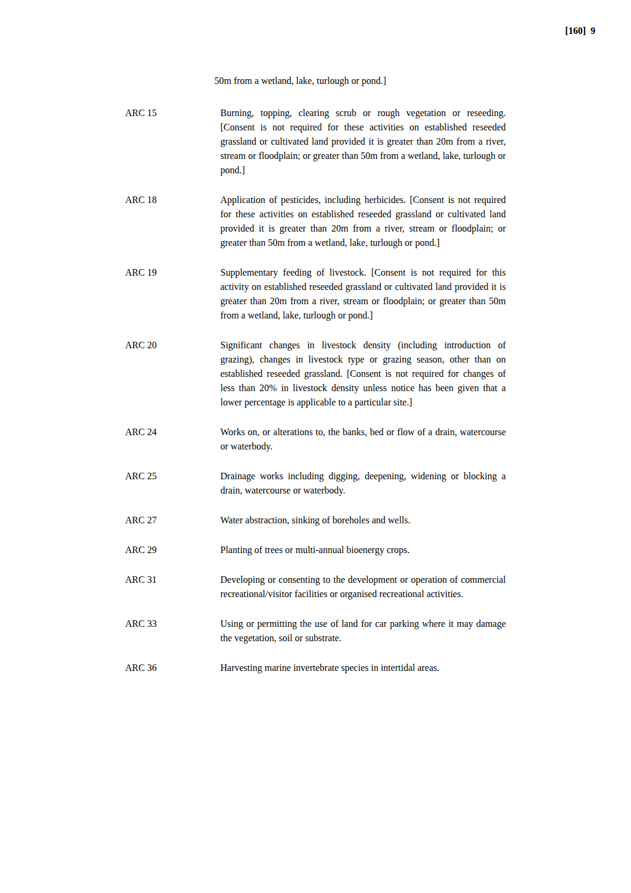[160] 9
50m from a wetland, lake, turlough or pond.]
ARC 15
Burning, topping, clearing scrub or rough vegetation or reseeding. [Consent is not required for these activities on established reseeded grassland or cultivated land provided it is greater than 20m from a river, stream or floodplain; or greater than 50m from a wetland, lake, turlough or pond.]
ARC 18
Application of pesticides, including herbicides. [Consent is not required for these activities on established reseeded grassland or cultivated land provided it is greater than 20m from a river, stream or floodplain; or greater than 50m from a wetland, lake, turlough or pond.]
ARC 19
Supplementary feeding of livestock. [Consent is not required for this activity on established reseeded grassland or cultivated land provided it is greater than 20m from a river, stream or floodplain; or greater than 50m from a wetland, lake, turlough or pond.]
ARC 20
Significant changes in livestock density (including introduction of grazing), changes in livestock type or grazing season, other than on established reseeded grassland. [Consent is not required for changes of less than 20% in livestock density unless notice has been given that a lower percentage is applicable to a particular site.]
ARC 24
Works on, or alterations to, the banks, bed or flow of a drain, watercourse or waterbody.
ARC 25
Drainage works including digging, deepening, widening or blocking a drain, watercourse or waterbody.
ARC 27
Water abstraction, sinking of boreholes and wells.
ARC 29
Planting of trees or multi-annual bioenergy crops.
ARC 31
Developing or consenting to the development or operation of commercial recreational/visitor facilities or organised recreational activities.
ARC 33
Using or permitting the use of land for car parking where it may damage the vegetation, soil or substrate.
ARC 36
Harvesting marine invertebrate species in intertidal areas.